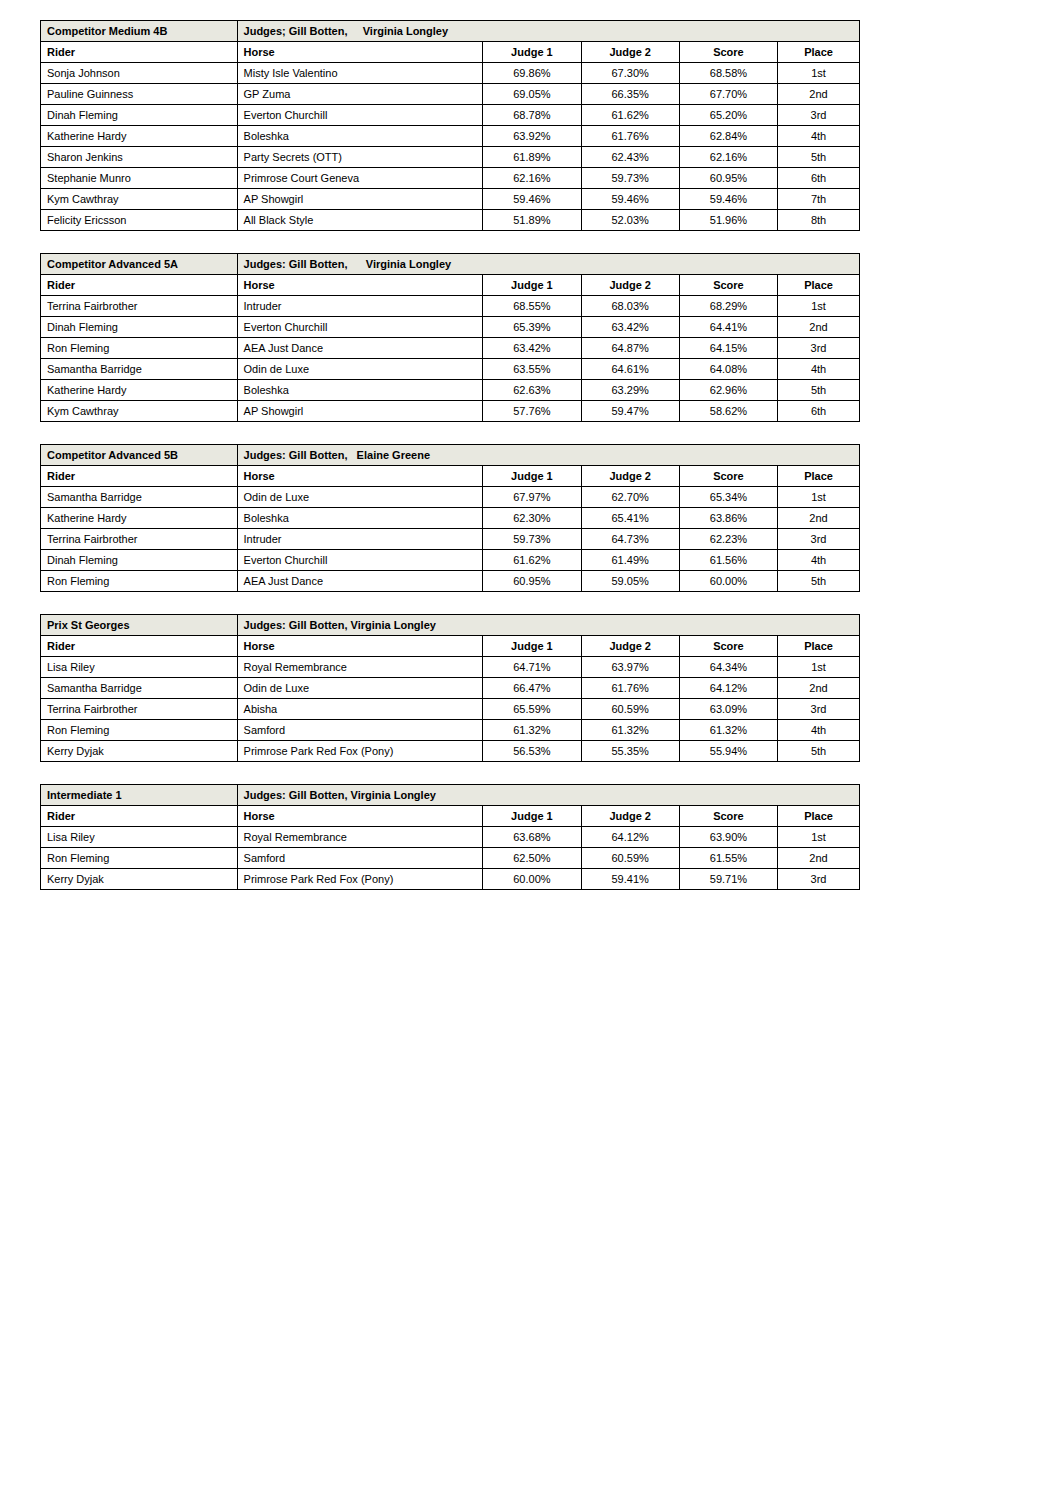| Competitor Medium 4B | Judges; Gill Botten, Virginia Longley |
| Rider | Horse | Judge 1 | Judge 2 | Score | Place |
| Sonja Johnson | Misty Isle Valentino | 69.86% | 67.30% | 68.58% | 1st |
| Pauline Guinness | GP Zuma | 69.05% | 66.35% | 67.70% | 2nd |
| Dinah Fleming | Everton Churchill | 68.78% | 61.62% | 65.20% | 3rd |
| Katherine Hardy | Boleshka | 63.92% | 61.76% | 62.84% | 4th |
| Sharon Jenkins | Party Secrets (OTT) | 61.89% | 62.43% | 62.16% | 5th |
| Stephanie Munro | Primrose Court Geneva | 62.16% | 59.73% | 60.95% | 6th |
| Kym Cawthray | AP Showgirl | 59.46% | 59.46% | 59.46% | 7th |
| Felicity Ericsson | All Black Style | 51.89% | 52.03% | 51.96% | 8th |
| Competitor Advanced 5A | Judges: Gill Botten, Virginia Longley |
| Rider | Horse | Judge 1 | Judge 2 | Score | Place |
| Terrina Fairbrother | Intruder | 68.55% | 68.03% | 68.29% | 1st |
| Dinah Fleming | Everton Churchill | 65.39% | 63.42% | 64.41% | 2nd |
| Ron Fleming | AEA Just Dance | 63.42% | 64.87% | 64.15% | 3rd |
| Samantha Barridge | Odin de Luxe | 63.55% | 64.61% | 64.08% | 4th |
| Katherine Hardy | Boleshka | 62.63% | 63.29% | 62.96% | 5th |
| Kym Cawthray | AP Showgirl | 57.76% | 59.47% | 58.62% | 6th |
| Competitor Advanced 5B | Judges: Gill Botten, Elaine Greene |
| Rider | Horse | Judge 1 | Judge 2 | Score | Place |
| Samantha Barridge | Odin de Luxe | 67.97% | 62.70% | 65.34% | 1st |
| Katherine Hardy | Boleshka | 62.30% | 65.41% | 63.86% | 2nd |
| Terrina Fairbrother | Intruder | 59.73% | 64.73% | 62.23% | 3rd |
| Dinah Fleming | Everton Churchill | 61.62% | 61.49% | 61.56% | 4th |
| Ron Fleming | AEA Just Dance | 60.95% | 59.05% | 60.00% | 5th |
| Prix St Georges | Judges: Gill Botten, Virginia Longley |
| Rider | Horse | Judge 1 | Judge 2 | Score | Place |
| Lisa Riley | Royal Remembrance | 64.71% | 63.97% | 64.34% | 1st |
| Samantha Barridge | Odin de Luxe | 66.47% | 61.76% | 64.12% | 2nd |
| Terrina Fairbrother | Abisha | 65.59% | 60.59% | 63.09% | 3rd |
| Ron Fleming | Samford | 61.32% | 61.32% | 61.32% | 4th |
| Kerry Dyjak | Primrose Park Red Fox (Pony) | 56.53% | 55.35% | 55.94% | 5th |
| Intermediate 1 | Judges: Gill Botten, Virginia Longley |
| Rider | Horse | Judge 1 | Judge 2 | Score | Place |
| Lisa Riley | Royal Remembrance | 63.68% | 64.12% | 63.90% | 1st |
| Ron Fleming | Samford | 62.50% | 60.59% | 61.55% | 2nd |
| Kerry Dyjak | Primrose Park Red Fox (Pony) | 60.00% | 59.41% | 59.71% | 3rd |